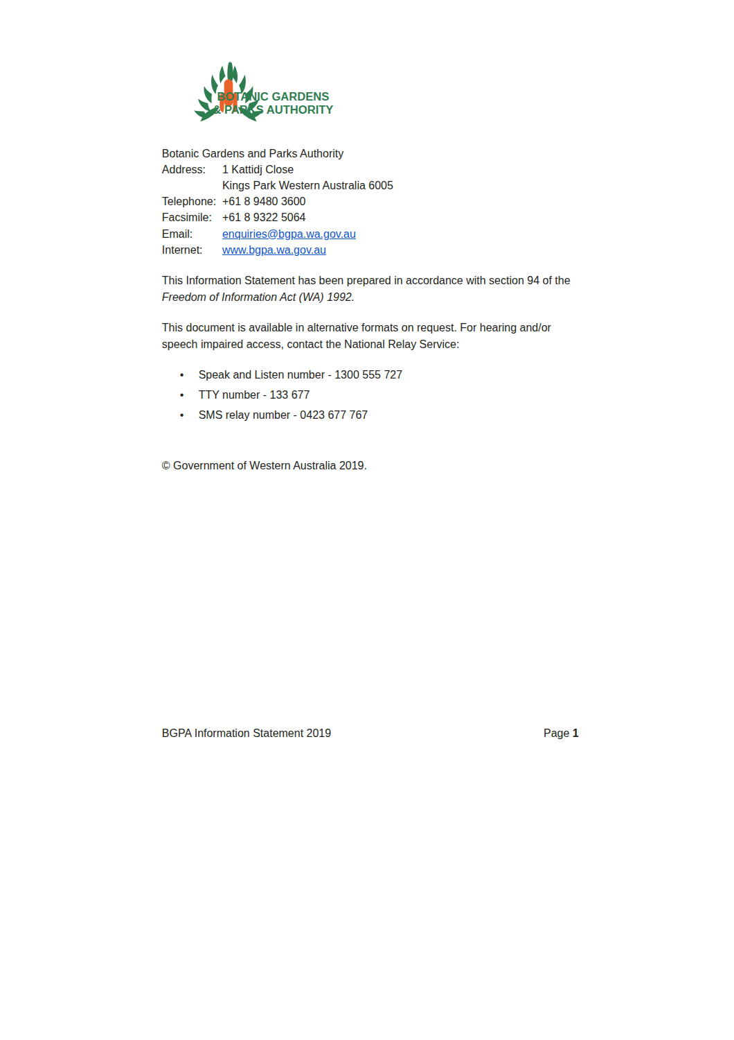BOTANIC GARDENS & PARKS AUTHORITY
| Botanic Gardens and Parks Authority |
| Address: | 1 Kattidj Close |
| | Kings Park Western Australia 6005 |
| Telephone: | +61 8 9480 3600 |
| Facsimile: | +61 8 9322 5064 |
| Email: | enquiries@bgpa.wa.gov.au |
| Internet: | www.bgpa.wa.gov.au |
This Information Statement has been prepared in accordance with section 94 of the Freedom of Information Act (WA) 1992.
This document is available in alternative formats on request. For hearing and/or speech impaired access, contact the National Relay Service:
Speak and Listen number - 1300 555 727
TTY number - 133 677
SMS relay number - 0423 677 767
© Government of Western Australia 2019.
BGPA Information Statement 2019
Page 1